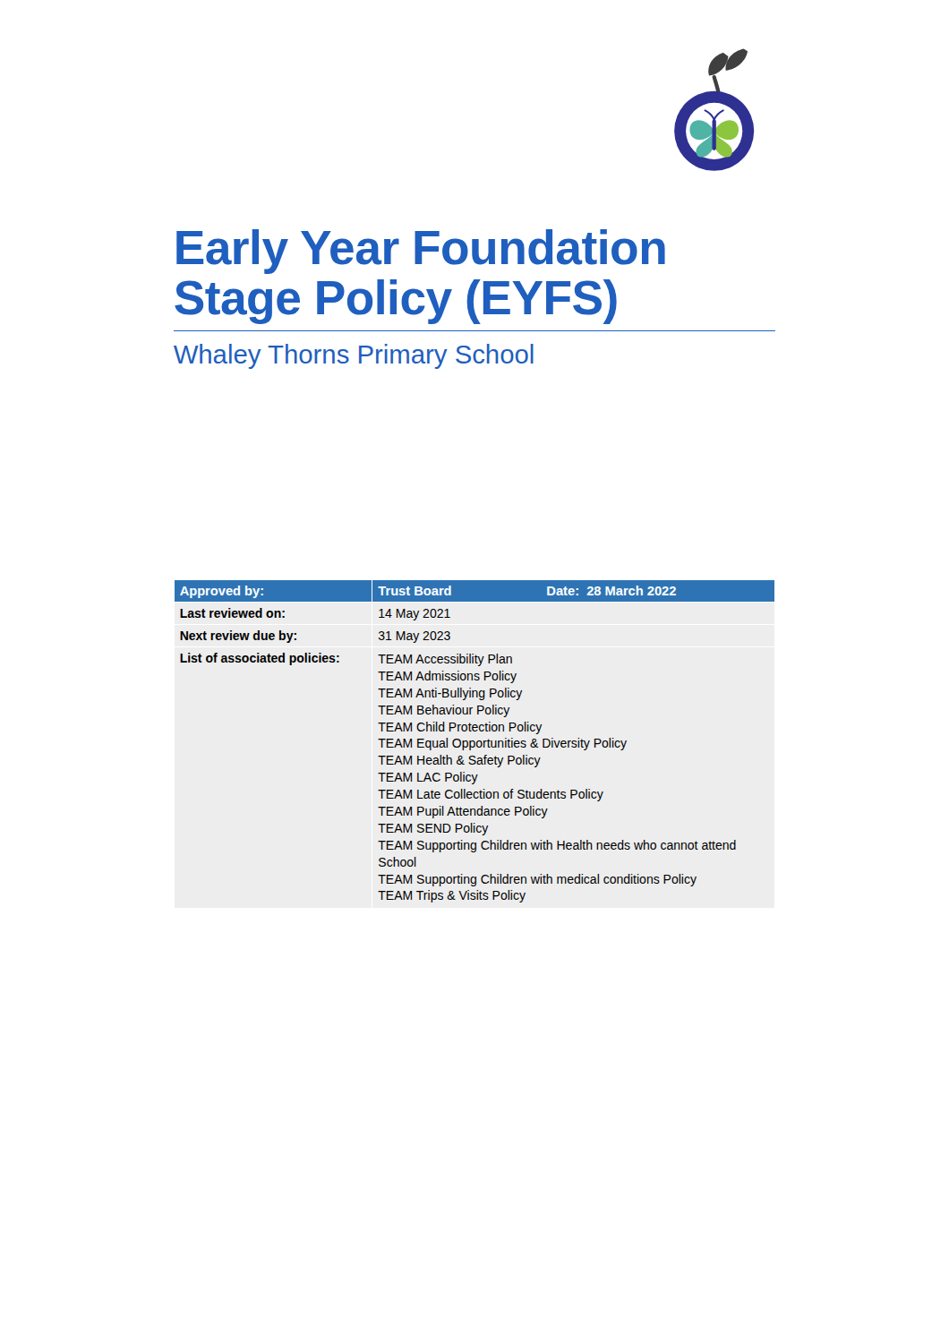Early Year Foundation
Stage Policy (EYFS)
Whaley Thorns Primary School
| Approved by: | Trust Board Date: 28 March 2022 |
| --- | --- |
| Last reviewed on: | 14 May 2021 |
| Next review due by: | 31 May 2023 |
| List of associated policies: | TEAM Accessibility Plan TEAM Admissions Policy TEAM Anti-Bullying Policy TEAM Behaviour Policy TEAM Child Protection Policy TEAM Equal Opportunities & Diversity Policy TEAM Health & Safety Policy TEAM LAC Policy TEAM Late Collection of Students Policy TEAM Pupil Attendance Policy TEAM SEND Policy TEAM Supporting Children with Health needs who cannot attend School TEAM Supporting Children with medical conditions Policy TEAM Trips & Visits Policy |